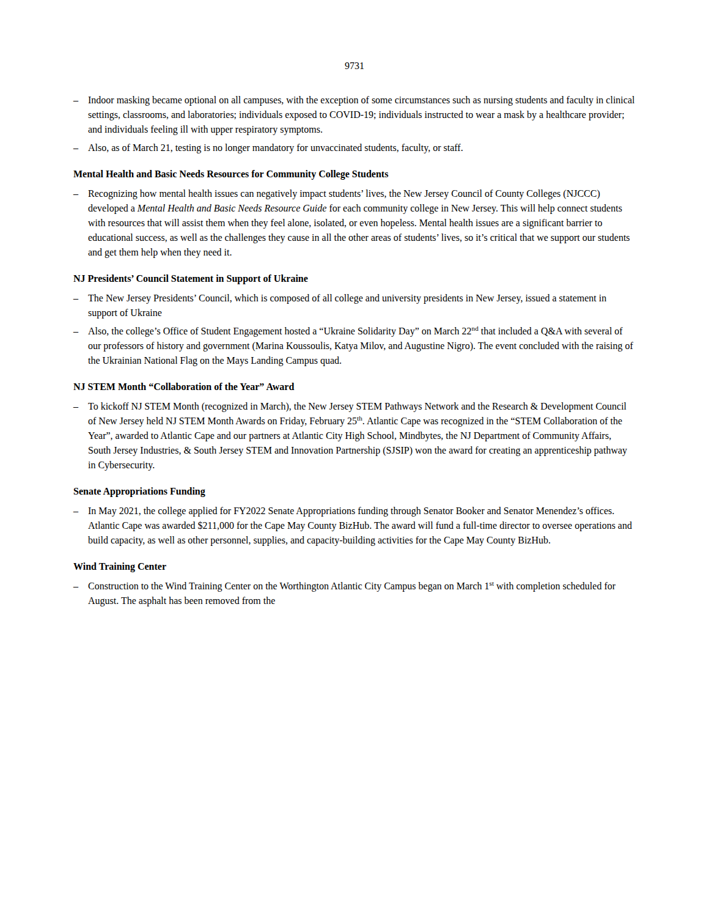9731
Indoor masking became optional on all campuses, with the exception of some circumstances such as nursing students and faculty in clinical settings, classrooms, and laboratories; individuals exposed to COVID-19; individuals instructed to wear a mask by a healthcare provider; and individuals feeling ill with upper respiratory symptoms.
Also, as of March 21, testing is no longer mandatory for unvaccinated students, faculty, or staff.
Mental Health and Basic Needs Resources for Community College Students
Recognizing how mental health issues can negatively impact students’ lives, the New Jersey Council of County Colleges (NJCCC) developed a Mental Health and Basic Needs Resource Guide for each community college in New Jersey. This will help connect students with resources that will assist them when they feel alone, isolated, or even hopeless. Mental health issues are a significant barrier to educational success, as well as the challenges they cause in all the other areas of students’ lives, so it’s critical that we support our students and get them help when they need it.
NJ Presidents’ Council Statement in Support of Ukraine
The New Jersey Presidents’ Council, which is composed of all college and university presidents in New Jersey, issued a statement in support of Ukraine
Also, the college’s Office of Student Engagement hosted a “Ukraine Solidarity Day” on March 22nd that included a Q&A with several of our professors of history and government (Marina Koussoulis, Katya Milov, and Augustine Nigro). The event concluded with the raising of the Ukrainian National Flag on the Mays Landing Campus quad.
NJ STEM Month “Collaboration of the Year” Award
To kickoff NJ STEM Month (recognized in March), the New Jersey STEM Pathways Network and the Research & Development Council of New Jersey held NJ STEM Month Awards on Friday, February 25th. Atlantic Cape was recognized in the “STEM Collaboration of the Year”, awarded to Atlantic Cape and our partners at Atlantic City High School, Mindbytes, the NJ Department of Community Affairs, South Jersey Industries, & South Jersey STEM and Innovation Partnership (SJSIP) won the award for creating an apprenticeship pathway in Cybersecurity.
Senate Appropriations Funding
In May 2021, the college applied for FY2022 Senate Appropriations funding through Senator Booker and Senator Menendez’s offices. Atlantic Cape was awarded $211,000 for the Cape May County BizHub. The award will fund a full-time director to oversee operations and build capacity, as well as other personnel, supplies, and capacity-building activities for the Cape May County BizHub.
Wind Training Center
Construction to the Wind Training Center on the Worthington Atlantic City Campus began on March 1st with completion scheduled for August. The asphalt has been removed from the